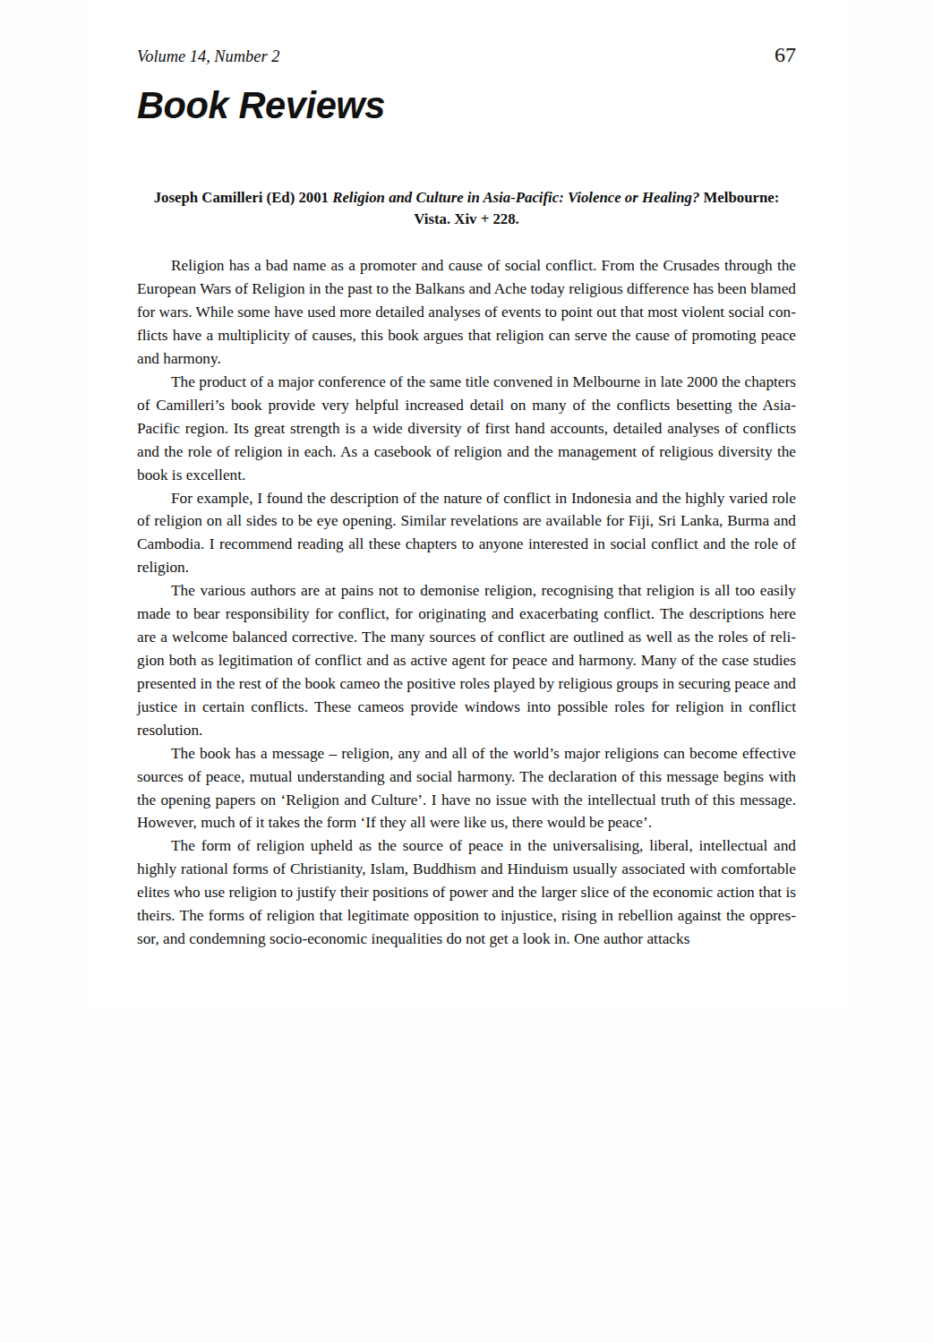Volume 14, Number 2 67
Book Reviews
Joseph Camilleri (Ed) 2001 Religion and Culture in Asia-Pacific: Violence or Healing? Melbourne: Vista. Xiv + 228.
Religion has a bad name as a promoter and cause of social conflict. From the Crusades through the European Wars of Religion in the past to the Balkans and Ache today religious difference has been blamed for wars. While some have used more detailed analyses of events to point out that most violent social conflicts have a multiplicity of causes, this book argues that religion can serve the cause of promoting peace and harmony.
The product of a major conference of the same title convened in Melbourne in late 2000 the chapters of Camilleri’s book provide very helpful increased detail on many of the conflicts besetting the Asia-Pacific region. Its great strength is a wide diversity of first hand accounts, detailed analyses of conflicts and the role of religion in each. As a casebook of religion and the management of religious diversity the book is excellent.
For example, I found the description of the nature of conflict in Indonesia and the highly varied role of religion on all sides to be eye opening. Similar revelations are available for Fiji, Sri Lanka, Burma and Cambodia. I recommend reading all these chapters to anyone interested in social conflict and the role of religion.
The various authors are at pains not to demonise religion, recognising that religion is all too easily made to bear responsibility for conflict, for originating and exacerbating conflict. The descriptions here are a welcome balanced corrective. The many sources of conflict are outlined as well as the roles of religion both as legitimation of conflict and as active agent for peace and harmony. Many of the case studies presented in the rest of the book cameo the positive roles played by religious groups in securing peace and justice in certain conflicts. These cameos provide windows into possible roles for religion in conflict resolution.
The book has a message – religion, any and all of the world’s major religions can become effective sources of peace, mutual understanding and social harmony. The declaration of this message begins with the opening papers on ‘Religion and Culture’. I have no issue with the intellectual truth of this message. However, much of it takes the form ‘If they all were like us, there would be peace’.
The form of religion upheld as the source of peace in the universalising, liberal, intellectual and highly rational forms of Christianity, Islam, Buddhism and Hinduism usually associated with comfortable elites who use religion to justify their positions of power and the larger slice of the economic action that is theirs. The forms of religion that legitimate opposition to injustice, rising in rebellion against the oppressor, and condemning socio-economic inequalities do not get a look in. One author attacks